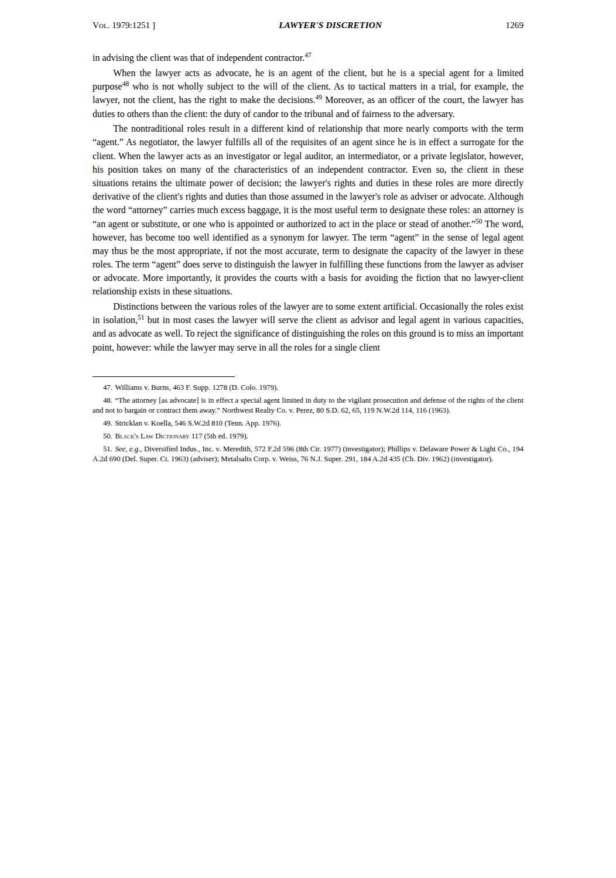Vol. 1979:1251 ] LAWYER'S DISCRETION 1269
in advising the client was that of independent contractor.47
When the lawyer acts as advocate, he is an agent of the client, but he is a special agent for a limited purpose48 who is not wholly subject to the will of the client. As to tactical matters in a trial, for example, the lawyer, not the client, has the right to make the decisions.49 Moreover, as an officer of the court, the lawyer has duties to others than the client: the duty of candor to the tribunal and of fairness to the adversary.
The nontraditional roles result in a different kind of relationship that more nearly comports with the term “agent.” As negotiator, the lawyer fulfills all of the requisites of an agent since he is in effect a surrogate for the client. When the lawyer acts as an investigator or legal auditor, an intermediator, or a private legislator, however, his position takes on many of the characteristics of an independent contractor. Even so, the client in these situations retains the ultimate power of decision; the lawyer's rights and duties in these roles are more directly derivative of the client's rights and duties than those assumed in the lawyer's role as adviser or advocate. Although the word “attorney” carries much excess baggage, it is the most useful term to designate these roles: an attorney is “an agent or substitute, or one who is appointed or authorized to act in the place or stead of another.”50 The word, however, has become too well identified as a synonym for lawyer. The term “agent” in the sense of legal agent may thus be the most appropriate, if not the most accurate, term to designate the capacity of the lawyer in these roles. The term “agent” does serve to distinguish the lawyer in fulfilling these functions from the lawyer as adviser or advocate. More importantly, it provides the courts with a basis for avoiding the fiction that no lawyer-client relationship exists in these situations.
Distinctions between the various roles of the lawyer are to some extent artificial. Occasionally the roles exist in isolation,51 but in most cases the lawyer will serve the client as advisor and legal agent in various capacities, and as advocate as well. To reject the significance of distinguishing the roles on this ground is to miss an important point, however: while the lawyer may serve in all the roles for a single client
47. Williams v. Burns, 463 F. Supp. 1278 (D. Colo. 1979).
48.“The attorney [as advocate] is in effect a special agent limited in duty to the vigilant prosecution and defense of the rights of the client and not to bargain or contract them away.” Northwest Realty Co. v. Perez, 80 S.D. 62, 65, 119 N.W.2d 114, 116 (1963).
49. Stricklan v. Koella, 546 S.W.2d 810 (Tenn. App. 1976).
50. Black's Law Dictionary 117 (5th ed. 1979).
51. See, e.g., Diversified Indus., Inc. v. Meredith, 572 F.2d 596 (8th Cir. 1977) (investigator); Phillips v. Delaware Power & Light Co., 194 A.2d 690 (Del. Super. Ct. 1963) (adviser); Metalsalts Corp. v. Weiss, 76 N.J. Super. 291, 184 A.2d 435 (Ch. Div. 1962) (investigator).